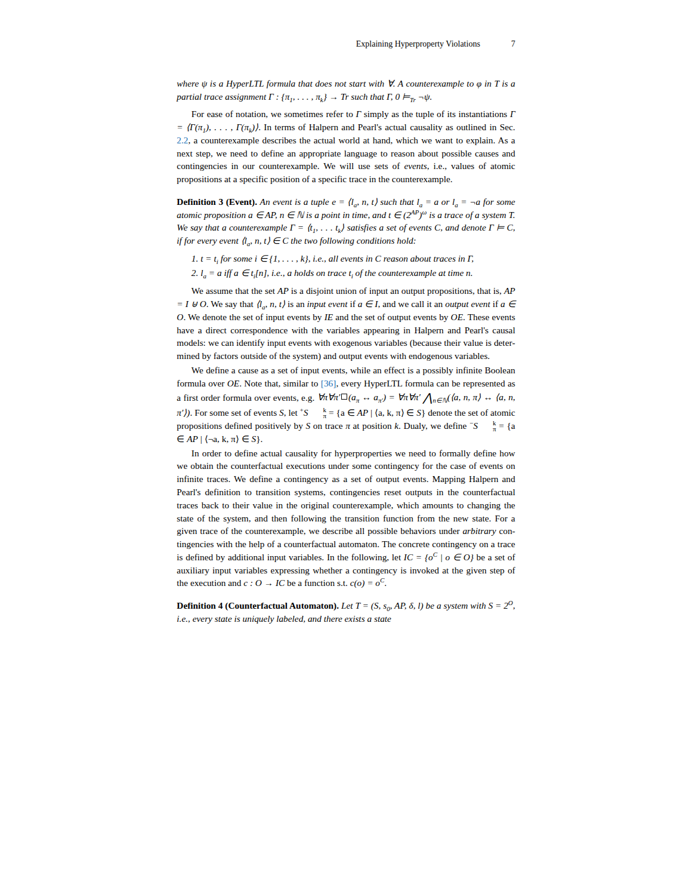Explaining Hyperproperty Violations 7
where ψ is a HyperLTL formula that does not start with ∀. A counterexample to φ in T is a partial trace assignment Γ : {π1, . . . , πk} → Tr such that Γ, 0 ⊨Tr ¬ψ.
For ease of notation, we sometimes refer to Γ simply as the tuple of its instantiations Γ = ⟨Γ(π1), . . . , Γ(πk)⟩. In terms of Halpern and Pearl's actual causality as outlined in Sec. 2.2, a counterexample describes the actual world at hand, which we want to explain. As a next step, we need to define an appropriate language to reason about possible causes and contingencies in our counterexample. We will use sets of events, i.e., values of atomic propositions at a specific position of a specific trace in the counterexample.
Definition 3 (Event). An event is a tuple e = ⟨la, n, t⟩ such that la = a or la = ¬a for some atomic proposition a ∈ AP, n ∈ ℕ is a point in time, and t ∈ (2AP)ω is a trace of a system T. We say that a counterexample Γ = ⟨t1, . . . tk⟩ satisfies a set of events C, and denote Γ ⊨ C, if for every event ⟨la, n, t⟩ ∈ C the two following conditions hold:
t = ti for some i ∈ {1, . . . , k}, i.e., all events in C reason about traces in Γ,
la = a iff a ∈ ti[n], i.e., a holds on trace ti of the counterexample at time n.
We assume that the set AP is a disjoint union of input an output propositions, that is, AP = I ⊎ O. We say that ⟨la, n, t⟩ is an input event if a ∈ I, and we call it an output event if a ∈ O. We denote the set of input events by IE and the set of output events by OE. These events have a direct correspondence with the variables appearing in Halpern and Pearl's causal models: we can identify input events with exogenous variables (because their value is determined by factors outside of the system) and output events with endogenous variables.
We define a cause as a set of input events, while an effect is a possibly infinite Boolean formula over OE. Note that, similar to [36], every HyperLTL formula can be represented as a first order formula over events, e.g. ∀π∀π′ (aπ ↔ aπ′) = ∀π∀π′ ⋀n∈ℕ(⟨a, n, π⟩ ↔ ⟨a, n, π′⟩). For some set of events S, let +Skπ = {a ∈ AP | ⟨a, k, π⟩ ∈ S} denote the set of atomic propositions defined positively by S on trace π at position k. Dualy, we define −Skπ = {a ∈ AP | ⟨¬a, k, π⟩ ∈ S}.
In order to define actual causality for hyperproperties we need to formally define how we obtain the counterfactual executions under some contingency for the case of events on infinite traces. We define a contingency as a set of output events. Mapping Halpern and Pearl's definition to transition systems, contingencies reset outputs in the counterfactual traces back to their value in the original counterexample, which amounts to changing the state of the system, and then following the transition function from the new state. For a given trace of the counterexample, we describe all possible behaviors under arbitrary contingencies with the help of a counterfactual automaton. The concrete contingency on a trace is defined by additional input variables. In the following, let IC = {oC | o ∈ O} be a set of auxiliary input variables expressing whether a contingency is invoked at the given step of the execution and c : O → IC be a function s.t. c(o) = oC.
Definition 4 (Counterfactual Automaton). Let T = (S, s0, AP, δ, l) be a system with S = 2O, i.e., every state is uniquely labeled, and there exists a state